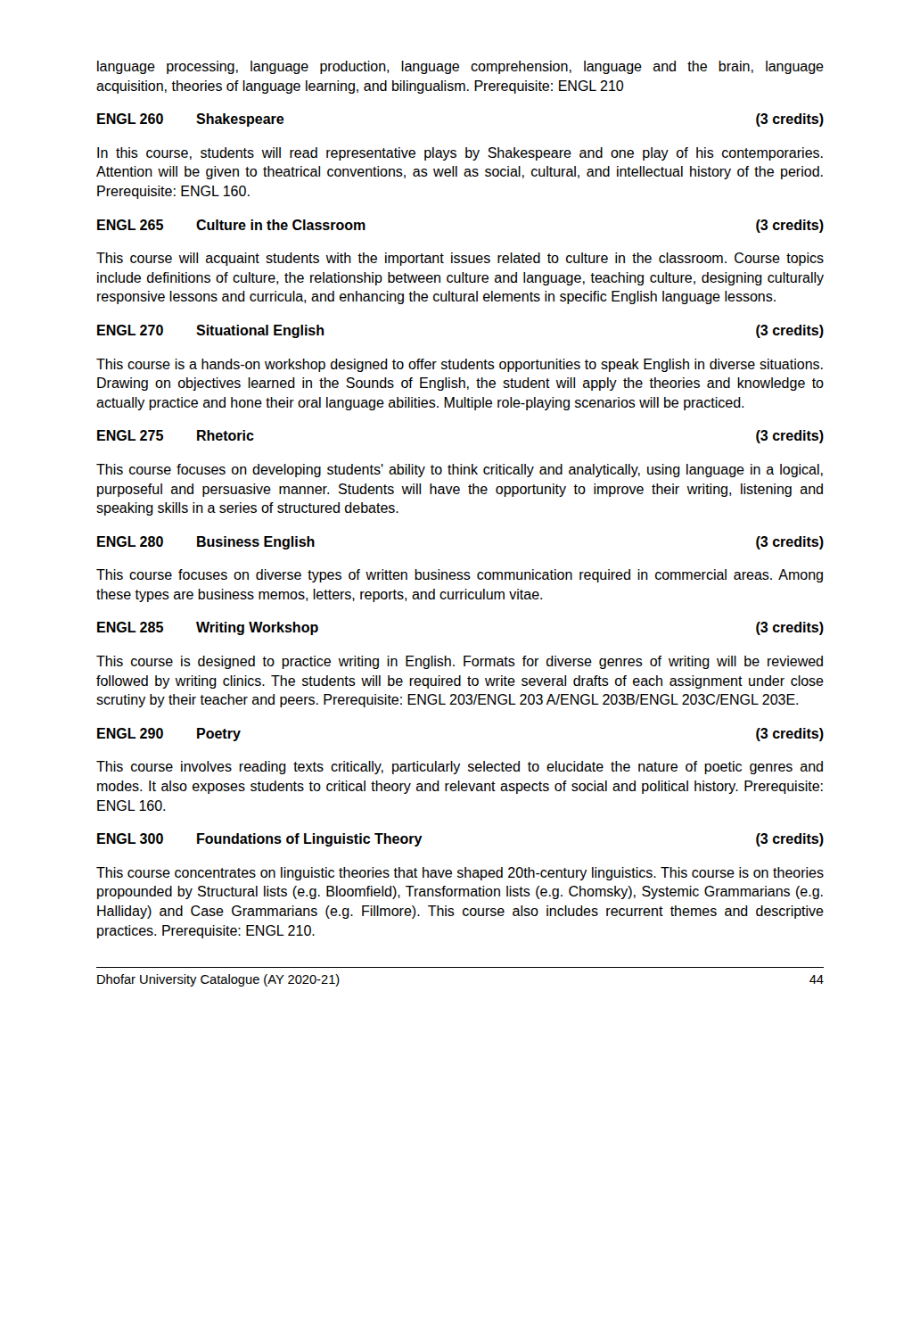language processing, language production, language comprehension, language and the brain, language acquisition, theories of language learning, and bilingualism. Prerequisite: ENGL 210
ENGL 260 Shakespeare (3 credits)
In this course, students will read representative plays by Shakespeare and one play of his contemporaries. Attention will be given to theatrical conventions, as well as social, cultural, and intellectual history of the period. Prerequisite: ENGL 160.
ENGL 265 Culture in the Classroom (3 credits)
This course will acquaint students with the important issues related to culture in the classroom. Course topics include definitions of culture, the relationship between culture and language, teaching culture, designing culturally responsive lessons and curricula, and enhancing the cultural elements in specific English language lessons.
ENGL 270 Situational English (3 credits)
This course is a hands-on workshop designed to offer students opportunities to speak English in diverse situations. Drawing on objectives learned in the Sounds of English, the student will apply the theories and knowledge to actually practice and hone their oral language abilities. Multiple role-playing scenarios will be practiced.
ENGL 275 Rhetoric (3 credits)
This course focuses on developing students' ability to think critically and analytically, using language in a logical, purposeful and persuasive manner. Students will have the opportunity to improve their writing, listening and speaking skills in a series of structured debates.
ENGL 280 Business English (3 credits)
This course focuses on diverse types of written business communication required in commercial areas. Among these types are business memos, letters, reports, and curriculum vitae.
ENGL 285 Writing Workshop (3 credits)
This course is designed to practice writing in English. Formats for diverse genres of writing will be reviewed followed by writing clinics. The students will be required to write several drafts of each assignment under close scrutiny by their teacher and peers. Prerequisite: ENGL 203/ENGL 203 A/ENGL 203B/ENGL 203C/ENGL 203E.
ENGL 290 Poetry (3 credits)
This course involves reading texts critically, particularly selected to elucidate the nature of poetic genres and modes. It also exposes students to critical theory and relevant aspects of social and political history. Prerequisite: ENGL 160.
ENGL 300 Foundations of Linguistic Theory (3 credits)
This course concentrates on linguistic theories that have shaped 20th-century linguistics. This course is on theories propounded by Structural lists (e.g. Bloomfield), Transformation lists (e.g. Chomsky), Systemic Grammarians (e.g. Halliday) and Case Grammarians (e.g. Fillmore). This course also includes recurrent themes and descriptive practices. Prerequisite: ENGL 210.
Dhofar University Catalogue (AY 2020-21) 44